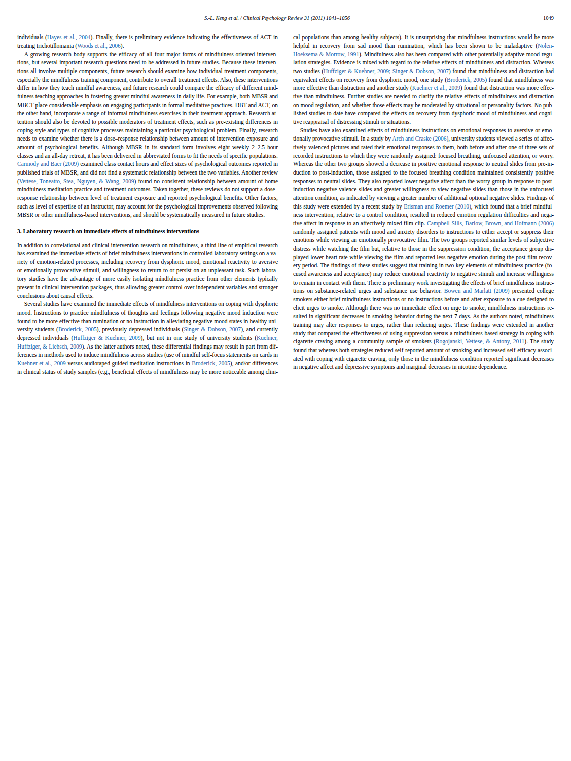S.-L. Keng et al. / Clinical Psychology Review 31 (2011) 1041–1056
1049
individuals (Hayes et al., 2004). Finally, there is preliminary evidence indicating the effectiveness of ACT in treating trichotillomania (Woods et al., 2006).
A growing research body supports the efficacy of all four major forms of mindfulness-oriented interventions, but several important research questions need to be addressed in future studies. Because these interventions all involve multiple components, future research should examine how individual treatment components, especially the mindfulness training component, contribute to overall treatment effects. Also, these interventions differ in how they teach mindful awareness, and future research could compare the efficacy of different mindfulness teaching approaches in fostering greater mindful awareness in daily life. For example, both MBSR and MBCT place considerable emphasis on engaging participants in formal meditative practices. DBT and ACT, on the other hand, incorporate a range of informal mindfulness exercises in their treatment approach. Research attention should also be devoted to possible moderators of treatment effects, such as pre-existing differences in coping style and types of cognitive processes maintaining a particular psychological problem. Finally, research needs to examine whether there is a dose–response relationship between amount of intervention exposure and amount of psychological benefits. Although MBSR in its standard form involves eight weekly 2–2.5 hour classes and an all-day retreat, it has been delivered in abbreviated forms to fit the needs of specific populations. Carmody and Baer (2009) examined class contact hours and effect sizes of psychological outcomes reported in published trials of MBSR, and did not find a systematic relationship between the two variables. Another review (Vettese, Toneatto, Stea, Nguyen, & Wang, 2009) found no consistent relationship between amount of home mindfulness meditation practice and treatment outcomes. Taken together, these reviews do not support a dose–response relationship between level of treatment exposure and reported psychological benefits. Other factors, such as level of expertise of an instructor, may account for the psychological improvements observed following MBSR or other mindfulness-based interventions, and should be systematically measured in future studies.
3. Laboratory research on immediate effects of mindfulness interventions
In addition to correlational and clinical intervention research on mindfulness, a third line of empirical research has examined the immediate effects of brief mindfulness interventions in controlled laboratory settings on a variety of emotion-related processes, including recovery from dysphoric mood, emotional reactivity to aversive or emotionally provocative stimuli, and willingness to return to or persist on an unpleasant task. Such laboratory studies have the advantage of more easily isolating mindfulness practice from other elements typically present in clinical intervention packages, thus allowing greater control over independent variables and stronger conclusions about causal effects.
Several studies have examined the immediate effects of mindfulness interventions on coping with dysphoric mood. Instructions to practice mindfulness of thoughts and feelings following negative mood induction were found to be more effective than rumination or no instruction in alleviating negative mood states in healthy university students (Broderick, 2005), previously depressed individuals (Singer & Dobson, 2007), and currently depressed individuals (Huffziger & Kuehner, 2009), but not in one study of university students (Kuehner, Huffziger, & Liebsch, 2009). As the latter authors noted, these differential findings may result in part from differences in methods used to induce mindfulness across studies (use of mindful self-focus statements on cards in Kuehner et al., 2009 versus audiotaped guided meditation instructions in Broderick, 2005), and/or differences in clinical status of study samples (e.g., beneficial effects of mindfulness may be more noticeable among clinical populations than among healthy subjects). It is unsurprising that mindfulness instructions would be more helpful in recovery from sad mood than rumination, which has been shown to be maladaptive (Nolen-Hoeksema & Morrow, 1991). Mindfulness also has been compared with other potentially adaptive mood-regulation strategies. Evidence is mixed with regard to the relative effects of mindfulness and distraction. Whereas two studies (Huffziger & Kuehner, 2009; Singer & Dobson, 2007) found that mindfulness and distraction had equivalent effects on recovery from dysphoric mood, one study (Broderick, 2005) found that mindfulness was more effective than distraction and another study (Kuehner et al., 2009) found that distraction was more effective than mindfulness. Further studies are needed to clarify the relative effects of mindfulness and distraction on mood regulation, and whether those effects may be moderated by situational or personality factors. No published studies to date have compared the effects on recovery from dysphoric mood of mindfulness and cognitive reappraisal of distressing stimuli or situations.
Studies have also examined effects of mindfulness instructions on emotional responses to aversive or emotionally provocative stimuli. In a study by Arch and Craske (2006), university students viewed a series of affectively-valenced pictures and rated their emotional responses to them, both before and after one of three sets of recorded instructions to which they were randomly assigned: focused breathing, unfocused attention, or worry. Whereas the other two groups showed a decrease in positive emotional response to neutral slides from pre-induction to post-induction, those assigned to the focused breathing condition maintained consistently positive responses to neutral slides. They also reported lower negative affect than the worry group in response to post-induction negative-valence slides and greater willingness to view negative slides than those in the unfocused attention condition, as indicated by viewing a greater number of additional optional negative slides. Findings of this study were extended by a recent study by Erisman and Roemer (2010), which found that a brief mindfulness intervention, relative to a control condition, resulted in reduced emotion regulation difficulties and negative affect in response to an affectively-mixed film clip. Campbell-Sills, Barlow, Brown, and Hofmann (2006) randomly assigned patients with mood and anxiety disorders to instructions to either accept or suppress their emotions while viewing an emotionally provocative film. The two groups reported similar levels of subjective distress while watching the film but, relative to those in the suppression condition, the acceptance group displayed lower heart rate while viewing the film and reported less negative emotion during the post-film recovery period. The findings of these studies suggest that training in two key elements of mindfulness practice (focused awareness and acceptance) may reduce emotional reactivity to negative stimuli and increase willingness to remain in contact with them. There is preliminary work investigating the effects of brief mindfulness instructions on substance-related urges and substance use behavior. Bowen and Marlatt (2009) presented college smokers either brief mindfulness instructions or no instructions before and after exposure to a cue designed to elicit urges to smoke. Although there was no immediate effect on urge to smoke, mindfulness instructions resulted in significant decreases in smoking behavior during the next 7 days. As the authors noted, mindfulness training may alter responses to urges, rather than reducing urges. These findings were extended in another study that compared the effectiveness of using suppression versus a mindfulness-based strategy in coping with cigarette craving among a community sample of smokers (Rogojanski, Vettese, & Antony, 2011). The study found that whereas both strategies reduced self-reported amount of smoking and increased self-efficacy associated with coping with cigarette craving, only those in the mindfulness condition reported significant decreases in negative affect and depressive symptoms and marginal decreases in nicotine dependence.